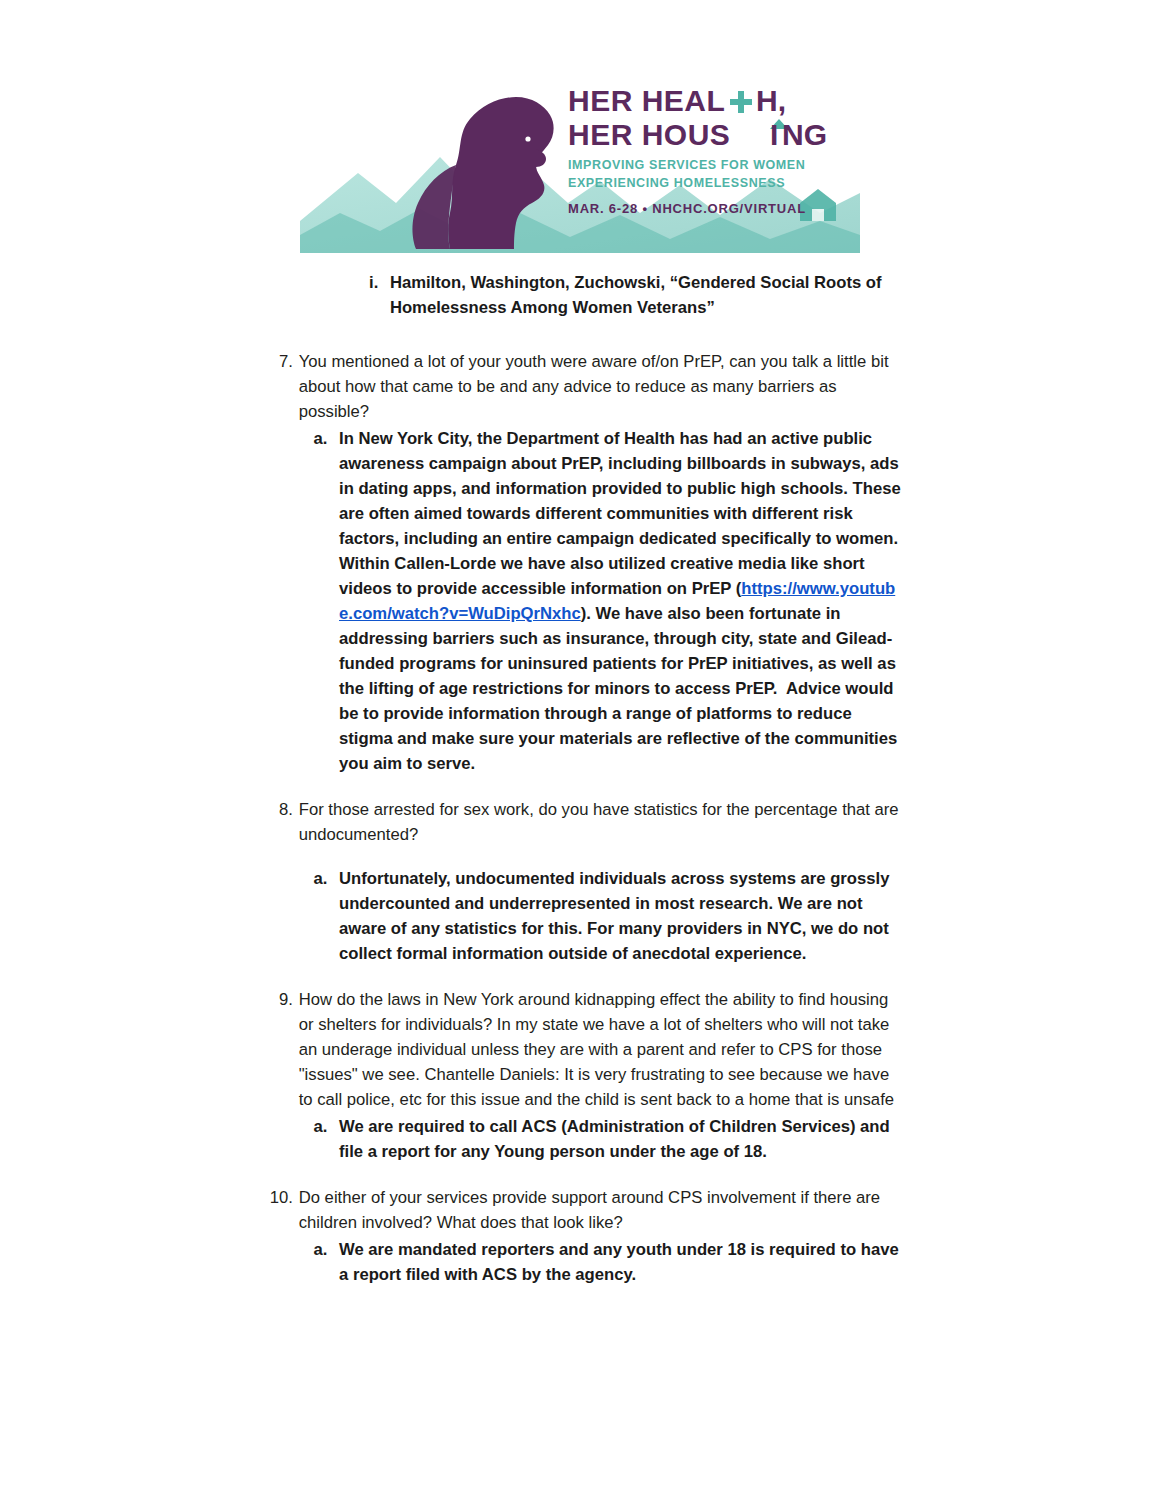HER HEAL H, HER HOUS I NG IMPROVING SERVICES FOR WOMEN EXPERIENCING HOMELESSNESS MAR. 6-28 • NHCHC.ORG/VIRTUAL
i. Hamilton, Washington, Zuchowski, “Gendered Social Roots of Homelessness Among Women Veterans”
7. You mentioned a lot of your youth were aware of/on PrEP, can you talk a little bit about how that came to be and any advice to reduce as many barriers as possible?
a. In New York City, the Department of Health has had an active public awareness campaign about PrEP, including billboards in subways, ads in dating apps, and information provided to public high schools. These are often aimed towards different communities with different risk factors, including an entire campaign dedicated specifically to women. Within Callen-Lorde we have also utilized creative media like short videos to provide accessible information on PrEP (https://www.youtube.com/watch?v=WuDipQrNxhc). We have also been fortunate in addressing barriers such as insurance, through city, state and Gilead-funded programs for uninsured patients for PrEP initiatives, as well as the lifting of age restrictions for minors to access PrEP. Advice would be to provide information through a range of platforms to reduce stigma and make sure your materials are reflective of the communities you aim to serve.
8. For those arrested for sex work, do you have statistics for the percentage that are undocumented?
a. Unfortunately, undocumented individuals across systems are grossly undercounted and underrepresented in most research. We are not aware of any statistics for this. For many providers in NYC, we do not collect formal information outside of anecdotal experience.
9. How do the laws in New York around kidnapping effect the ability to find housing or shelters for individuals? In my state we have a lot of shelters who will not take an underage individual unless they are with a parent and refer to CPS for those "issues" we see. Chantelle Daniels: It is very frustrating to see because we have to call police, etc for this issue and the child is sent back to a home that is unsafe
a. We are required to call ACS (Administration of Children Services) and file a report for any Young person under the age of 18.
10. Do either of your services provide support around CPS involvement if there are children involved? What does that look like?
a. We are mandated reporters and any youth under 18 is required to have a report filed with ACS by the agency.